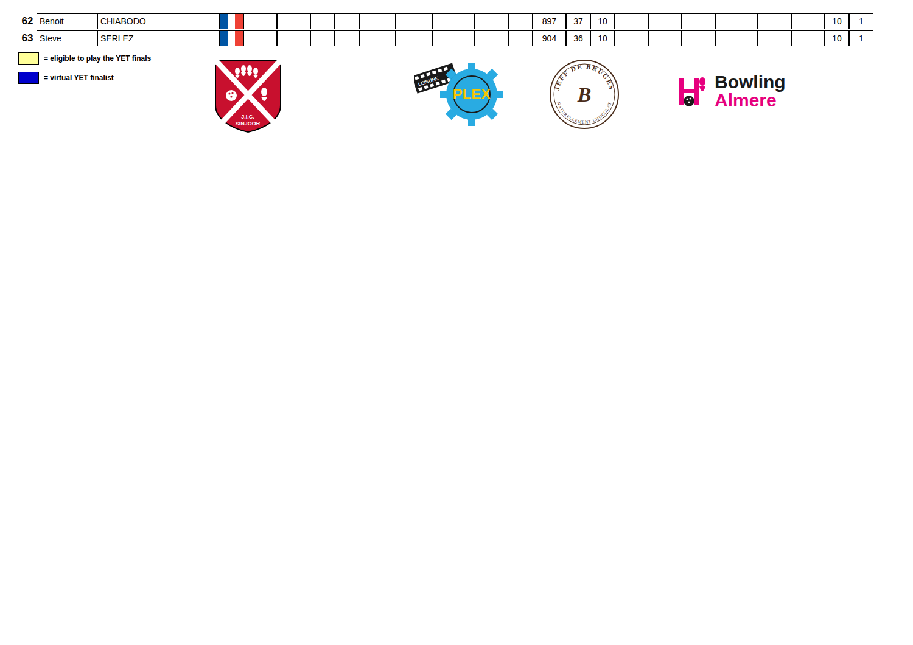62
Benoit
CHIABODO
897
37
10
10
1
63
Steve
SERLEZ
904
36
10
10
1
= eligible to play the YET finals
= virtual YET finalist
J.I.C. SINJOOR
LEISURE PLEX
JEFF DE BRUGES NATURELLEMENT CHOCOLAT B
Bowling
Almere